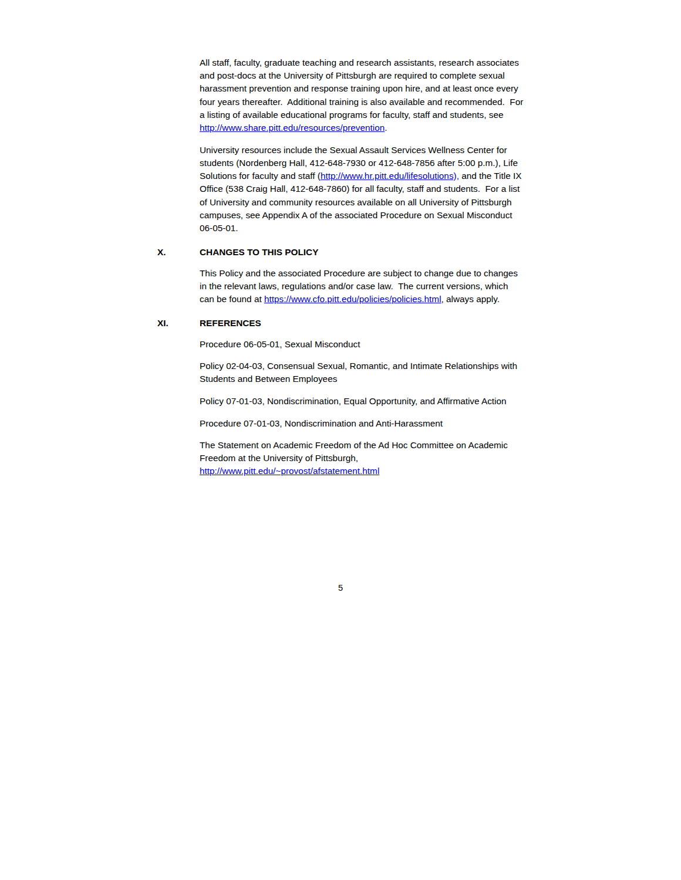All staff, faculty, graduate teaching and research assistants, research associates and post-docs at the University of Pittsburgh are required to complete sexual harassment prevention and response training upon hire, and at least once every four years thereafter. Additional training is also available and recommended. For a listing of available educational programs for faculty, staff and students, see http://www.share.pitt.edu/resources/prevention.
University resources include the Sexual Assault Services Wellness Center for students (Nordenberg Hall, 412-648-7930 or 412-648-7856 after 5:00 p.m.), Life Solutions for faculty and staff (http://www.hr.pitt.edu/lifesolutions), and the Title IX Office (538 Craig Hall, 412-648-7860) for all faculty, staff and students. For a list of University and community resources available on all University of Pittsburgh campuses, see Appendix A of the associated Procedure on Sexual Misconduct 06-05-01.
X.
CHANGES TO THIS POLICY
This Policy and the associated Procedure are subject to change due to changes in the relevant laws, regulations and/or case law. The current versions, which can be found at https://www.cfo.pitt.edu/policies/policies.html, always apply.
XI.
REFERENCES
Procedure 06-05-01, Sexual Misconduct
Policy 02-04-03, Consensual Sexual, Romantic, and Intimate Relationships with Students and Between Employees
Policy 07-01-03, Nondiscrimination, Equal Opportunity, and Affirmative Action
Procedure 07-01-03, Nondiscrimination and Anti-Harassment
The Statement on Academic Freedom of the Ad Hoc Committee on Academic Freedom at the University of Pittsburgh, http://www.pitt.edu/~provost/afstatement.html
5